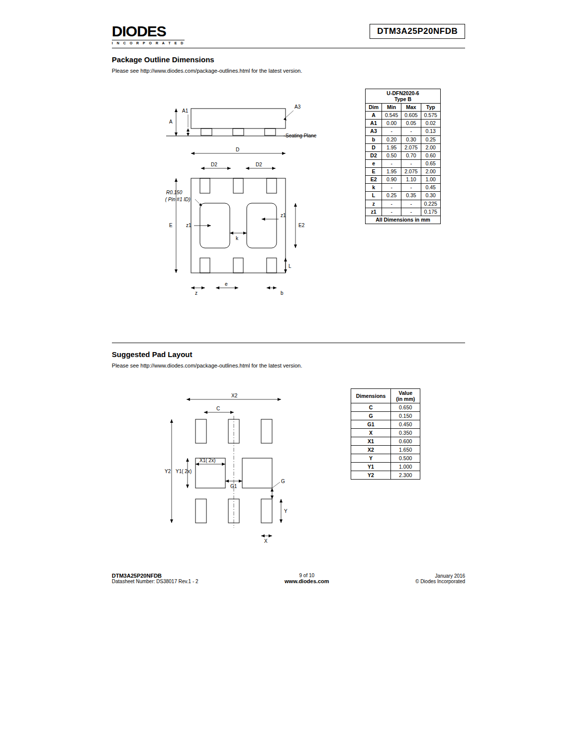DIODES
I N C O R P O R A T E D
DTM3A25P20NFDB
Package Outline Dimensions
Please see http://www.diodes.com/package-outlines.html for the latest version.
A A1 A3 Seating Plane D D2 D2 R0.150 ( Pin #1 ID) E E2 z1 z1 k L z e b
U-DFN2020-6 Type B
| Dim | Min | Max | Typ |
| --- | --- | --- | --- |
| A | 0.545 | 0.605 | 0.575 |
| A1 | 0.00 | 0.05 | 0.02 |
| A3 | - | - | 0.13 |
| b | 0.20 | 0.30 | 0.25 |
| D | 1.95 | 2.075 | 2.00 |
| D2 | 0.50 | 0.70 | 0.60 |
| e | - | - | 0.65 |
| E | 1.95 | 2.075 | 2.00 |
| E2 | 0.90 | 1.10 | 1.00 |
| k | - | - | 0.45 |
| L | 0.25 | 0.35 | 0.30 |
| z | - | - | 0.225 |
| z1 | - | - | 0.175 |
| All Dimensions in mm |
Suggested Pad Layout
Please see http://www.diodes.com/package-outlines.html for the latest version.
X2 C Y2 Y1( 2x) X1( 2x) G1 G Y X
| Dimensions | Value (in mm) |
| --- | --- |
| C | 0.650 |
| G | 0.150 |
| G1 | 0.450 |
| X | 0.350 |
| X1 | 0.600 |
| X2 | 1.650 |
| Y | 0.500 |
| Y1 | 1.000 |
| Y2 | 2.300 |
DTM3A25P20NFDB
Datasheet Number: DS38017 Rev.1 - 2
9 of 10
www.diodes.com
January 2016
© Diodes Incorporated